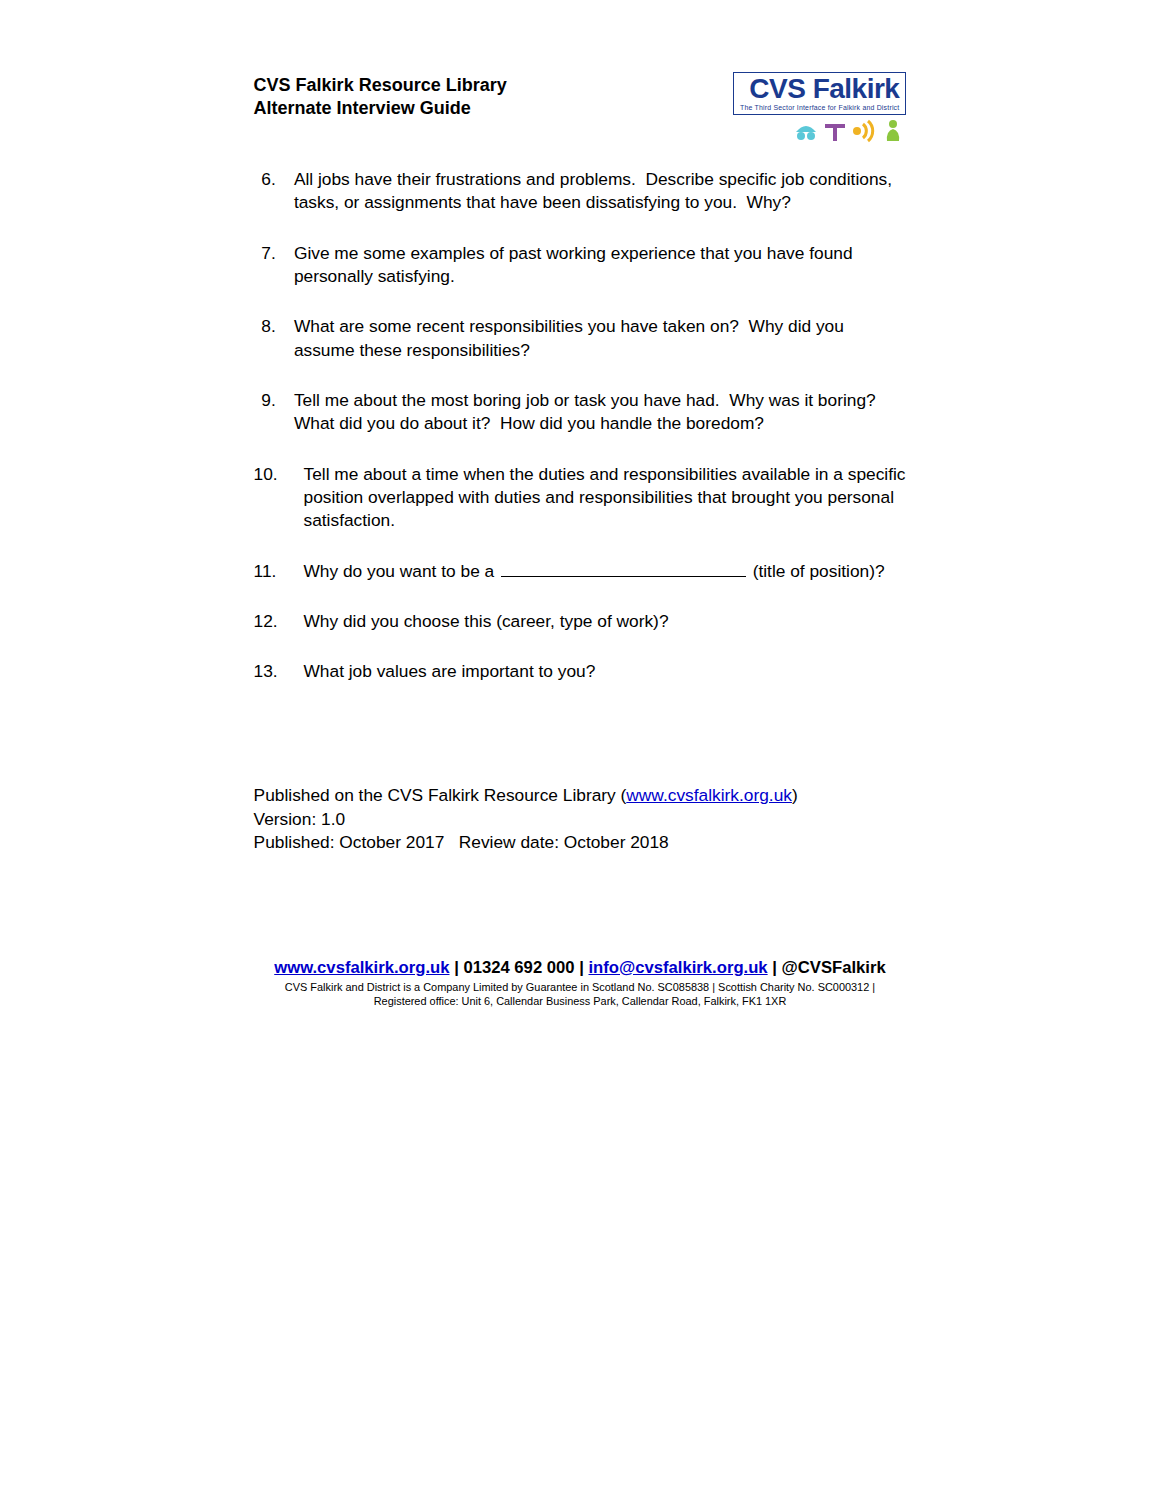CVS Falkirk Resource Library
Alternate Interview Guide
CVS Falkirk
The Third Sector Interface for Falkirk and District
6. All jobs have their frustrations and problems. Describe specific job conditions, tasks, or assignments that have been dissatisfying to you. Why?
7. Give me some examples of past working experience that you have found personally satisfying.
8. What are some recent responsibilities you have taken on? Why did you assume these responsibilities?
9. Tell me about the most boring job or task you have had. Why was it boring? What did you do about it? How did you handle the boredom?
10. Tell me about a time when the duties and responsibilities available in a specific position overlapped with duties and responsibilities that brought you personal satisfaction.
11. Why do you want to be a (title of position)?
12. Why did you choose this (career, type of work)?
13. What job values are important to you?
Published on the CVS Falkirk Resource Library (www.cvsfalkirk.org.uk)
Version: 1.0
Published: October 2017 Review date: October 2018
www.cvsfalkirk.org.uk | 01324 692 000 | info@cvsfalkirk.org.uk | @CVSFalkirk
CVS Falkirk and District is a Company Limited by Guarantee in Scotland No. SC085838 | Scottish Charity No. SC000312 |
Registered office: Unit 6, Callendar Business Park, Callendar Road, Falkirk, FK1 1XR